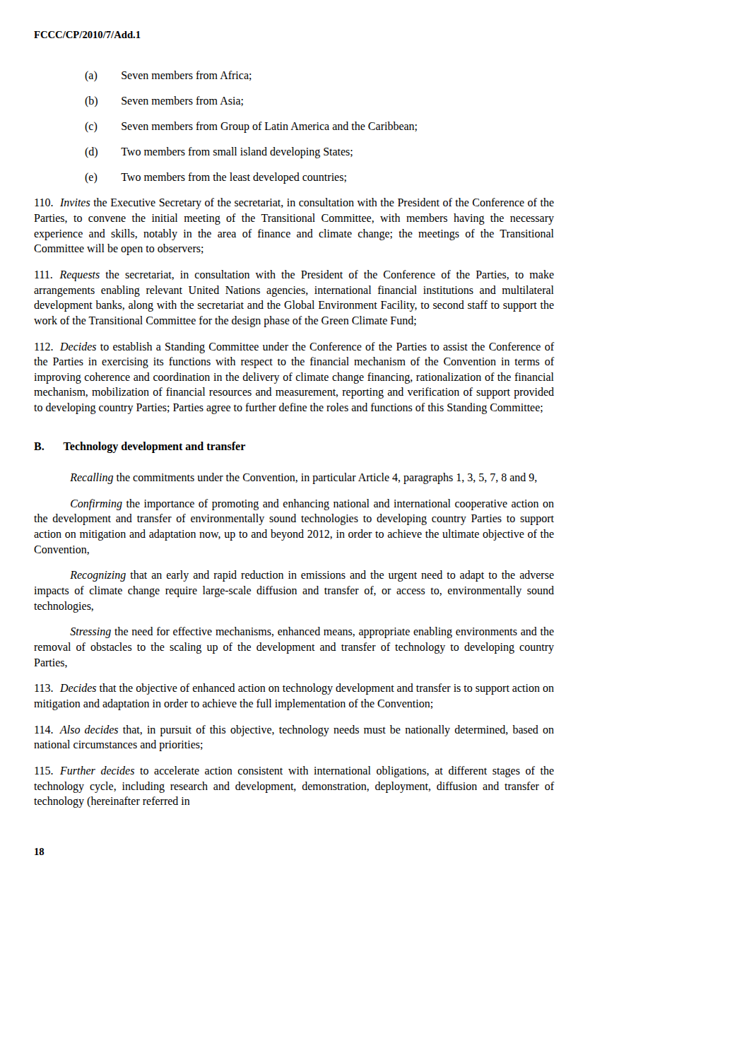FCCC/CP/2010/7/Add.1
(a) Seven members from Africa;
(b) Seven members from Asia;
(c) Seven members from Group of Latin America and the Caribbean;
(d) Two members from small island developing States;
(e) Two members from the least developed countries;
110. Invites the Executive Secretary of the secretariat, in consultation with the President of the Conference of the Parties, to convene the initial meeting of the Transitional Committee, with members having the necessary experience and skills, notably in the area of finance and climate change; the meetings of the Transitional Committee will be open to observers;
111. Requests the secretariat, in consultation with the President of the Conference of the Parties, to make arrangements enabling relevant United Nations agencies, international financial institutions and multilateral development banks, along with the secretariat and the Global Environment Facility, to second staff to support the work of the Transitional Committee for the design phase of the Green Climate Fund;
112. Decides to establish a Standing Committee under the Conference of the Parties to assist the Conference of the Parties in exercising its functions with respect to the financial mechanism of the Convention in terms of improving coherence and coordination in the delivery of climate change financing, rationalization of the financial mechanism, mobilization of financial resources and measurement, reporting and verification of support provided to developing country Parties; Parties agree to further define the roles and functions of this Standing Committee;
B. Technology development and transfer
Recalling the commitments under the Convention, in particular Article 4, paragraphs 1, 3, 5, 7, 8 and 9,
Confirming the importance of promoting and enhancing national and international cooperative action on the development and transfer of environmentally sound technologies to developing country Parties to support action on mitigation and adaptation now, up to and beyond 2012, in order to achieve the ultimate objective of the Convention,
Recognizing that an early and rapid reduction in emissions and the urgent need to adapt to the adverse impacts of climate change require large-scale diffusion and transfer of, or access to, environmentally sound technologies,
Stressing the need for effective mechanisms, enhanced means, appropriate enabling environments and the removal of obstacles to the scaling up of the development and transfer of technology to developing country Parties,
113. Decides that the objective of enhanced action on technology development and transfer is to support action on mitigation and adaptation in order to achieve the full implementation of the Convention;
114. Also decides that, in pursuit of this objective, technology needs must be nationally determined, based on national circumstances and priorities;
115. Further decides to accelerate action consistent with international obligations, at different stages of the technology cycle, including research and development, demonstration, deployment, diffusion and transfer of technology (hereinafter referred in
18